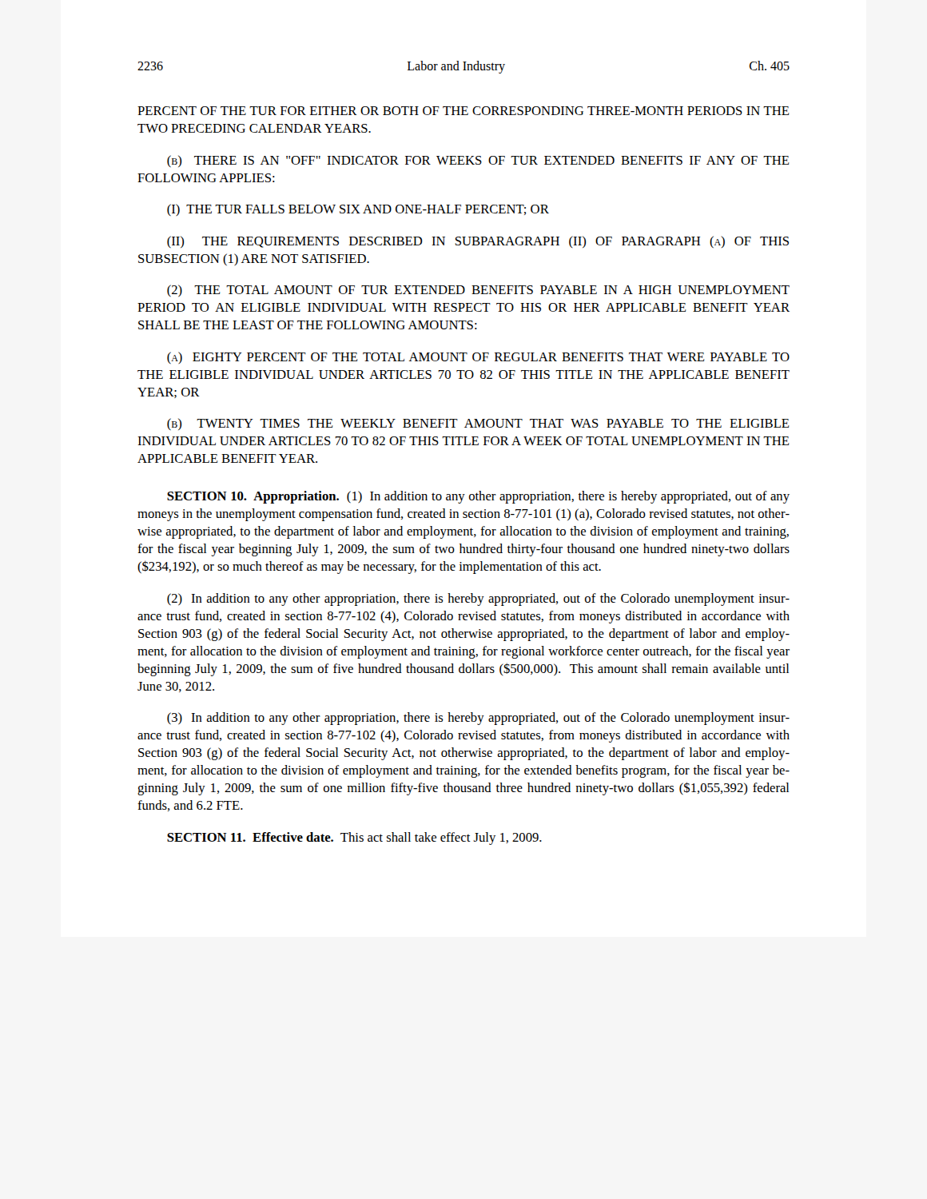2236 Labor and Industry Ch. 405
PERCENT OF THE TUR FOR EITHER OR BOTH OF THE CORRESPONDING THREE-MONTH PERIODS IN THE TWO PRECEDING CALENDAR YEARS.
(b) THERE IS AN "OFF" INDICATOR FOR WEEKS OF TUR EXTENDED BENEFITS IF ANY OF THE FOLLOWING APPLIES:
(I) THE TUR FALLS BELOW SIX AND ONE-HALF PERCENT; OR
(II) THE REQUIREMENTS DESCRIBED IN SUBPARAGRAPH (II) OF PARAGRAPH (a) OF THIS SUBSECTION (1) ARE NOT SATISFIED.
(2) THE TOTAL AMOUNT OF TUR EXTENDED BENEFITS PAYABLE IN A HIGH UNEMPLOYMENT PERIOD TO AN ELIGIBLE INDIVIDUAL WITH RESPECT TO HIS OR HER APPLICABLE BENEFIT YEAR SHALL BE THE LEAST OF THE FOLLOWING AMOUNTS:
(a) EIGHTY PERCENT OF THE TOTAL AMOUNT OF REGULAR BENEFITS THAT WERE PAYABLE TO THE ELIGIBLE INDIVIDUAL UNDER ARTICLES 70 TO 82 OF THIS TITLE IN THE APPLICABLE BENEFIT YEAR; OR
(b) TWENTY TIMES THE WEEKLY BENEFIT AMOUNT THAT WAS PAYABLE TO THE ELIGIBLE INDIVIDUAL UNDER ARTICLES 70 TO 82 OF THIS TITLE FOR A WEEK OF TOTAL UNEMPLOYMENT IN THE APPLICABLE BENEFIT YEAR.
SECTION 10. Appropriation. (1) In addition to any other appropriation, there is hereby appropriated, out of any moneys in the unemployment compensation fund, created in section 8-77-101 (1) (a), Colorado revised statutes, not otherwise appropriated, to the department of labor and employment, for allocation to the division of employment and training, for the fiscal year beginning July 1, 2009, the sum of two hundred thirty-four thousand one hundred ninety-two dollars ($234,192), or so much thereof as may be necessary, for the implementation of this act.
(2) In addition to any other appropriation, there is hereby appropriated, out of the Colorado unemployment insurance trust fund, created in section 8-77-102 (4), Colorado revised statutes, from moneys distributed in accordance with Section 903 (g) of the federal Social Security Act, not otherwise appropriated, to the department of labor and employment, for allocation to the division of employment and training, for regional workforce center outreach, for the fiscal year beginning July 1, 2009, the sum of five hundred thousand dollars ($500,000). This amount shall remain available until June 30, 2012.
(3) In addition to any other appropriation, there is hereby appropriated, out of the Colorado unemployment insurance trust fund, created in section 8-77-102 (4), Colorado revised statutes, from moneys distributed in accordance with Section 903 (g) of the federal Social Security Act, not otherwise appropriated, to the department of labor and employment, for allocation to the division of employment and training, for the extended benefits program, for the fiscal year beginning July 1, 2009, the sum of one million fifty-five thousand three hundred ninety-two dollars ($1,055,392) federal funds, and 6.2 FTE.
SECTION 11. Effective date. This act shall take effect July 1, 2009.